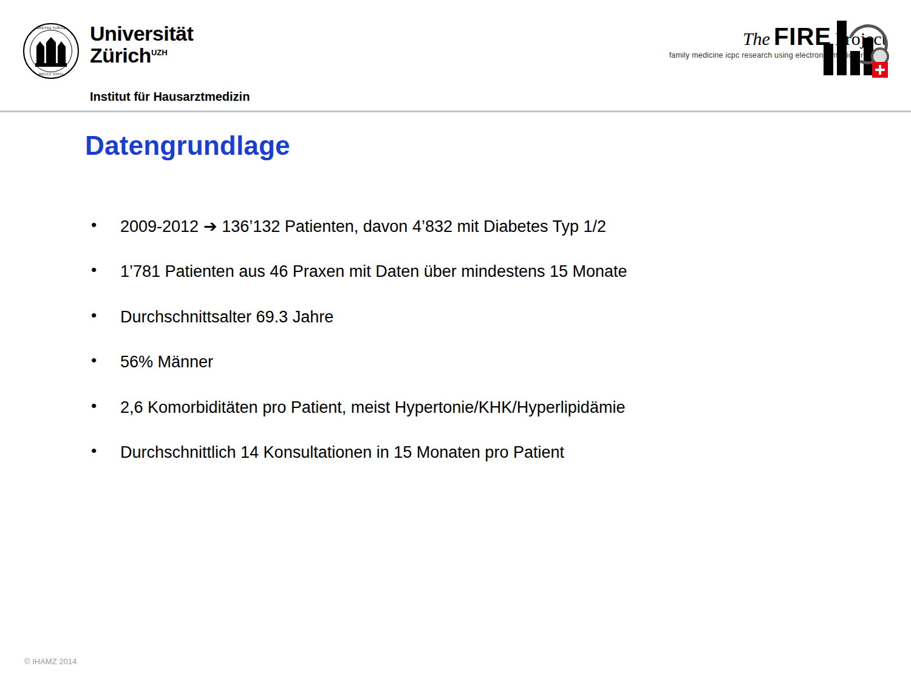UNIVERSITAS TURICENSIS
MDCCC XXXIII
Universität
ZürichUZH
Institut für Hausarztmedizin
The FIRE Project
family medicine icpc research using electronic medical records
Datengrundlage
2009-2012 ➔ 136’132 Patienten, davon 4’832 mit Diabetes Typ 1/2
1’781 Patienten aus 46 Praxen mit Daten über mindestens 15 Monate
Durchschnittsalter 69.3 Jahre
56% Männer
2,6 Komorbiditäten pro Patient, meist Hypertonie/KHK/Hyperlipidämie
Durchschnittlich 14 Konsultationen in 15 Monaten pro Patient
© IHAMZ 2014